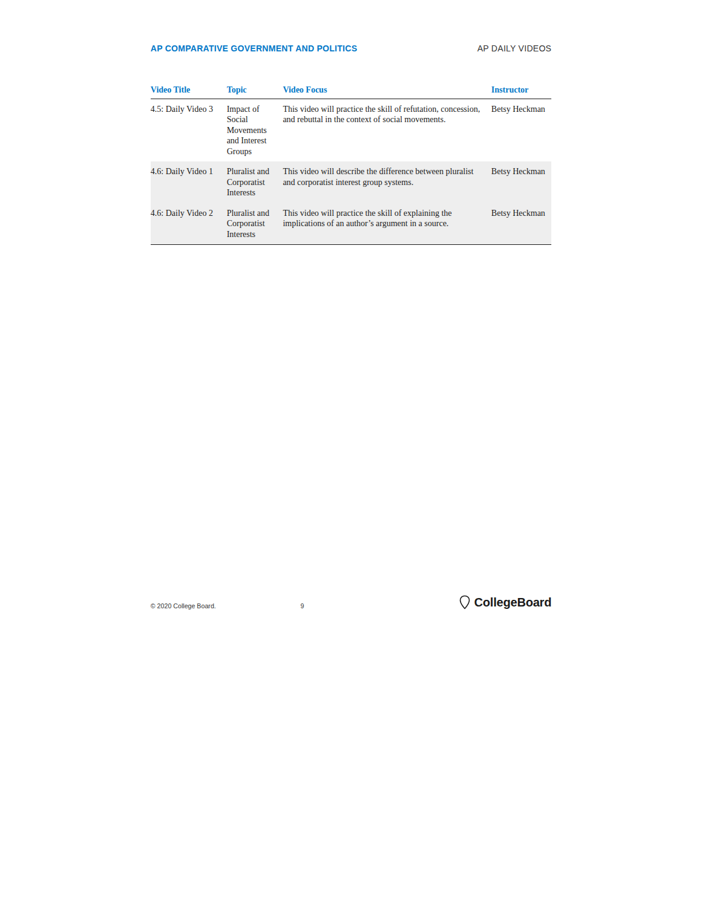AP Comparative Government and Politics
AP Daily Videos
| Video Title | Topic | Video Focus | Instructor |
| --- | --- | --- | --- |
| 4.5: Daily Video 3 | Impact of Social Movements and Interest Groups | This video will practice the skill of refutation, concession, and rebuttal in the context of social movements. | Betsy Heckman |
| 4.6: Daily Video 1 | Pluralist and Corporatist Interests | This video will describe the difference between pluralist and corporatist interest group systems. | Betsy Heckman |
| 4.6: Daily Video 2 | Pluralist and Corporatist Interests | This video will practice the skill of explaining the implications of an author’s argument in a source. | Betsy Heckman |
© 2020 College Board.
9
CollegeBoard